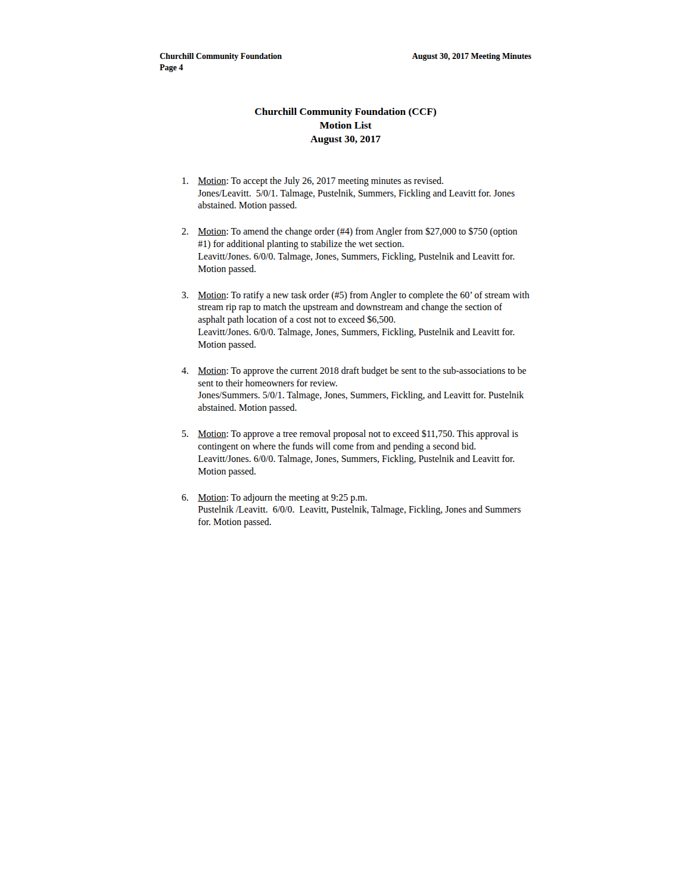Churchill Community Foundation
Page 4
August 30, 2017 Meeting Minutes
Churchill Community Foundation (CCF)
Motion List
August 30, 2017
Motion: To accept the July 26, 2017 meeting minutes as revised.
Jones/Leavitt. 5/0/1. Talmage, Pustelnik, Summers, Fickling and Leavitt for. Jones abstained. Motion passed.
Motion: To amend the change order (#4) from Angler from $27,000 to $750 (option #1) for additional planting to stabilize the wet section.
Leavitt/Jones. 6/0/0. Talmage, Jones, Summers, Fickling, Pustelnik and Leavitt for. Motion passed.
Motion: To ratify a new task order (#5) from Angler to complete the 60’ of stream with stream rip rap to match the upstream and downstream and change the section of asphalt path location of a cost not to exceed $6,500.
Leavitt/Jones. 6/0/0. Talmage, Jones, Summers, Fickling, Pustelnik and Leavitt for. Motion passed.
Motion: To approve the current 2018 draft budget be sent to the sub-associations to be sent to their homeowners for review.
Jones/Summers. 5/0/1. Talmage, Jones, Summers, Fickling, and Leavitt for. Pustelnik abstained. Motion passed.
Motion: To approve a tree removal proposal not to exceed $11,750. This approval is contingent on where the funds will come from and pending a second bid.
Leavitt/Jones. 6/0/0. Talmage, Jones, Summers, Fickling, Pustelnik and Leavitt for. Motion passed.
Motion: To adjourn the meeting at 9:25 p.m.
Pustelnik /Leavitt. 6/0/0. Leavitt, Pustelnik, Talmage, Fickling, Jones and Summers for. Motion passed.